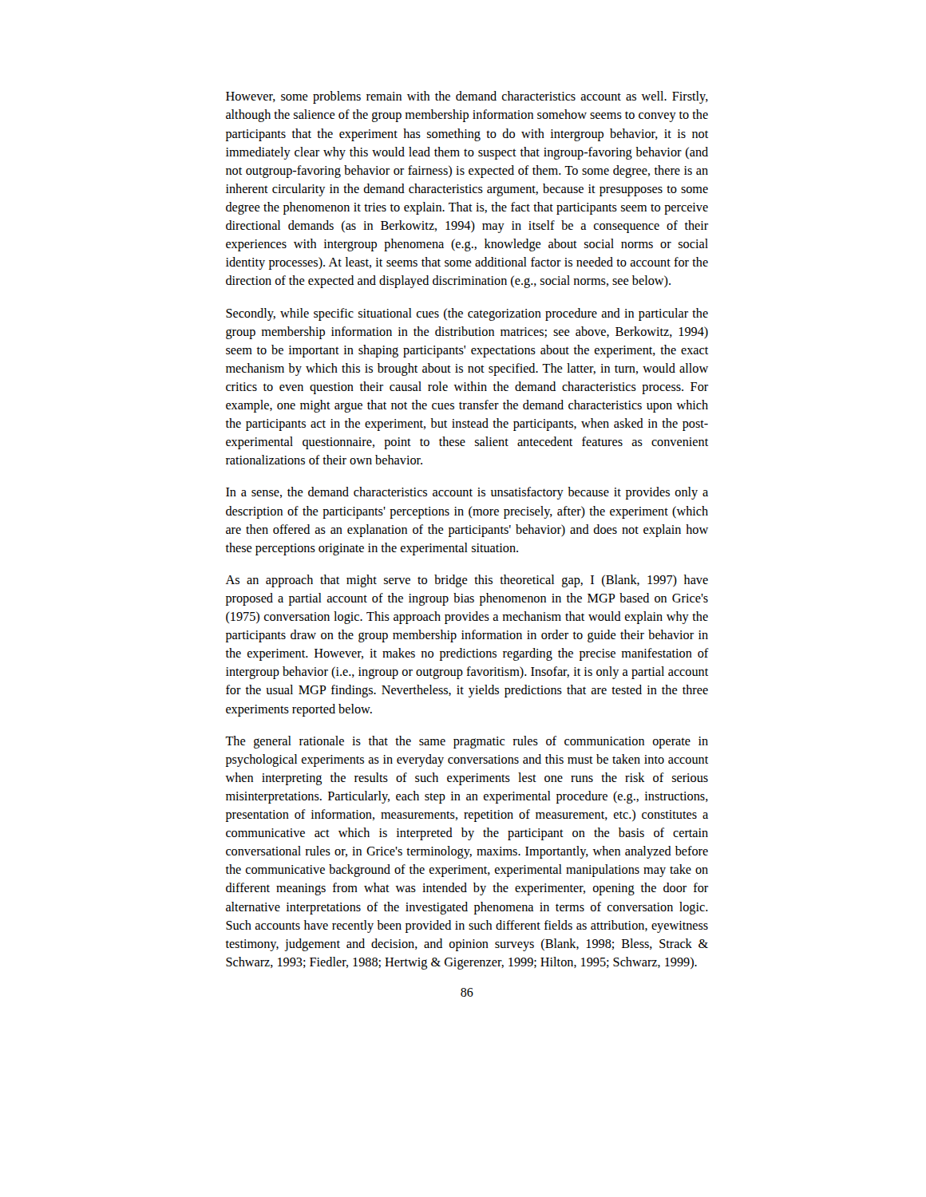However, some problems remain with the demand characteristics account as well. Firstly, although the salience of the group membership information somehow seems to convey to the participants that the experiment has something to do with intergroup behavior, it is not immediately clear why this would lead them to suspect that ingroup-favoring behavior (and not outgroup-favoring behavior or fairness) is expected of them. To some degree, there is an inherent circularity in the demand characteristics argument, because it presupposes to some degree the phenomenon it tries to explain. That is, the fact that participants seem to perceive directional demands (as in Berkowitz, 1994) may in itself be a consequence of their experiences with intergroup phenomena (e.g., knowledge about social norms or social identity processes). At least, it seems that some additional factor is needed to account for the direction of the expected and displayed discrimination (e.g., social norms, see below).
Secondly, while specific situational cues (the categorization procedure and in particular the group membership information in the distribution matrices; see above, Berkowitz, 1994) seem to be important in shaping participants' expectations about the experiment, the exact mechanism by which this is brought about is not specified. The latter, in turn, would allow critics to even question their causal role within the demand characteristics process. For example, one might argue that not the cues transfer the demand characteristics upon which the participants act in the experiment, but instead the participants, when asked in the post-experimental questionnaire, point to these salient antecedent features as convenient rationalizations of their own behavior.
In a sense, the demand characteristics account is unsatisfactory because it provides only a description of the participants' perceptions in (more precisely, after) the experiment (which are then offered as an explanation of the participants' behavior) and does not explain how these perceptions originate in the experimental situation.
As an approach that might serve to bridge this theoretical gap, I (Blank, 1997) have proposed a partial account of the ingroup bias phenomenon in the MGP based on Grice's (1975) conversation logic. This approach provides a mechanism that would explain why the participants draw on the group membership information in order to guide their behavior in the experiment. However, it makes no predictions regarding the precise manifestation of intergroup behavior (i.e., ingroup or outgroup favoritism). Insofar, it is only a partial account for the usual MGP findings. Nevertheless, it yields predictions that are tested in the three experiments reported below.
The general rationale is that the same pragmatic rules of communication operate in psychological experiments as in everyday conversations and this must be taken into account when interpreting the results of such experiments lest one runs the risk of serious misinterpretations. Particularly, each step in an experimental procedure (e.g., instructions, presentation of information, measurements, repetition of measurement, etc.) constitutes a communicative act which is interpreted by the participant on the basis of certain conversational rules or, in Grice's terminology, maxims. Importantly, when analyzed before the communicative background of the experiment, experimental manipulations may take on different meanings from what was intended by the experimenter, opening the door for alternative interpretations of the investigated phenomena in terms of conversation logic. Such accounts have recently been provided in such different fields as attribution, eyewitness testimony, judgement and decision, and opinion surveys (Blank, 1998; Bless, Strack & Schwarz, 1993; Fiedler, 1988; Hertwig & Gigerenzer, 1999; Hilton, 1995; Schwarz, 1999).
86